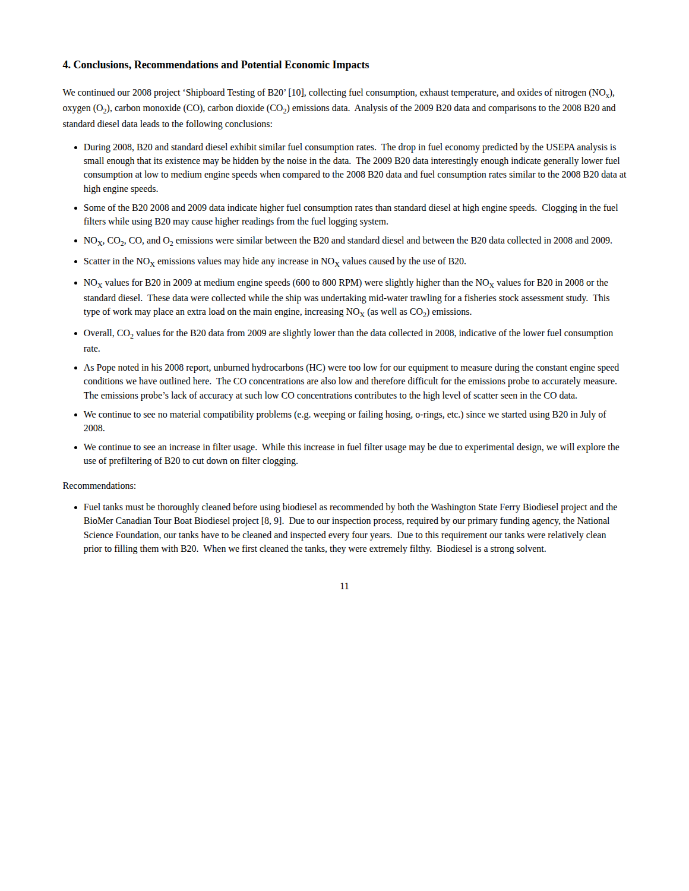4. Conclusions, Recommendations and Potential Economic Impacts
We continued our 2008 project ‘Shipboard Testing of B20’ [10], collecting fuel consumption, exhaust temperature, and oxides of nitrogen (NOx), oxygen (O2), carbon monoxide (CO), carbon dioxide (CO2) emissions data. Analysis of the 2009 B20 data and comparisons to the 2008 B20 and standard diesel data leads to the following conclusions:
During 2008, B20 and standard diesel exhibit similar fuel consumption rates. The drop in fuel economy predicted by the USEPA analysis is small enough that its existence may be hidden by the noise in the data. The 2009 B20 data interestingly enough indicate generally lower fuel consumption at low to medium engine speeds when compared to the 2008 B20 data and fuel consumption rates similar to the 2008 B20 data at high engine speeds.
Some of the B20 2008 and 2009 data indicate higher fuel consumption rates than standard diesel at high engine speeds. Clogging in the fuel filters while using B20 may cause higher readings from the fuel logging system.
NOX, CO2, CO, and O2 emissions were similar between the B20 and standard diesel and between the B20 data collected in 2008 and 2009.
Scatter in the NOX emissions values may hide any increase in NOX values caused by the use of B20.
NOX values for B20 in 2009 at medium engine speeds (600 to 800 RPM) were slightly higher than the NOX values for B20 in 2008 or the standard diesel. These data were collected while the ship was undertaking mid-water trawling for a fisheries stock assessment study. This type of work may place an extra load on the main engine, increasing NOX (as well as CO2) emissions.
Overall, CO2 values for the B20 data from 2009 are slightly lower than the data collected in 2008, indicative of the lower fuel consumption rate.
As Pope noted in his 2008 report, unburned hydrocarbons (HC) were too low for our equipment to measure during the constant engine speed conditions we have outlined here. The CO concentrations are also low and therefore difficult for the emissions probe to accurately measure. The emissions probe’s lack of accuracy at such low CO concentrations contributes to the high level of scatter seen in the CO data.
We continue to see no material compatibility problems (e.g. weeping or failing hosing, o-rings, etc.) since we started using B20 in July of 2008.
We continue to see an increase in filter usage. While this increase in fuel filter usage may be due to experimental design, we will explore the use of prefiltering of B20 to cut down on filter clogging.
Recommendations:
Fuel tanks must be thoroughly cleaned before using biodiesel as recommended by both the Washington State Ferry Biodiesel project and the BioMer Canadian Tour Boat Biodiesel project [8, 9]. Due to our inspection process, required by our primary funding agency, the National Science Foundation, our tanks have to be cleaned and inspected every four years. Due to this requirement our tanks were relatively clean prior to filling them with B20. When we first cleaned the tanks, they were extremely filthy. Biodiesel is a strong solvent.
11